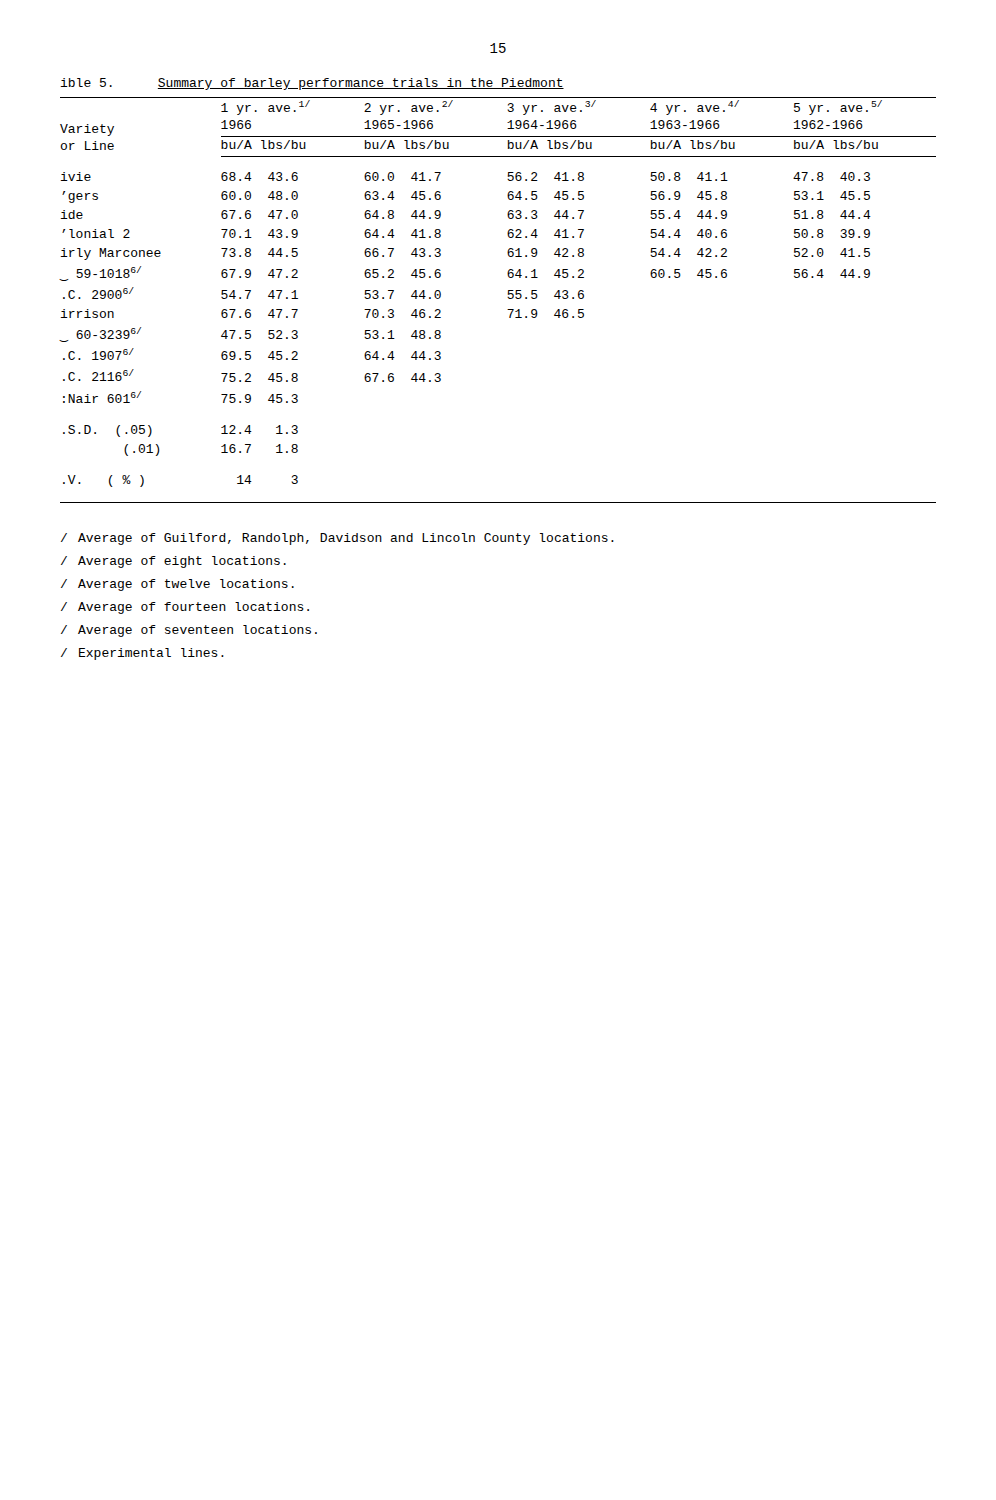15
ible 5. Summary of barley performance trials in the Piedmont
| Variety or Line | 1 yr. ave. 1/ 1966 | 2 yr. ave. 2/ 1965-1966 | 3 yr. ave. 3/ 1964-1966 | 4 yr. ave. 4/ 1963-1966 | 5 yr. ave. 5/ 1962-1966 |
| --- | --- | --- | --- | --- | --- |
| bu/A lbs/bu | bu/A lbs/bu | bu/A lbs/bu | bu/A lbs/bu | bu/A lbs/bu |
| ivie | 68.4 43.6 | 60.0 41.7 | 56.2 41.8 | 50.8 41.1 | 47.8 40.3 |
| ’gers | 60.0 48.0 | 63.4 45.6 | 64.5 45.5 | 56.9 45.8 | 53.1 45.5 |
| ide | 67.6 47.0 | 64.8 44.9 | 63.3 44.7 | 55.4 44.9 | 51.8 44.4 |
| ’lonial 2 | 70.1 43.9 | 64.4 41.8 | 62.4 41.7 | 54.4 40.6 | 50.8 39.9 |
| irly Marconee | 73.8 44.5 | 66.7 43.3 | 61.9 42.8 | 54.4 42.2 | 52.0 41.5 |
| ‿ 59-1018 6/ | 67.9 47.2 | 65.2 45.6 | 64.1 45.2 | 60.5 45.6 | 56.4 44.9 |
| .C. 2900 6/ | 54.7 47.1 | 53.7 44.0 | 55.5 43.6 | | |
| irrison | 67.6 47.7 | 70.3 46.2 | 71.9 46.5 | | |
| ‿ 60-3239 6/ | 47.5 52.3 | 53.1 48.8 | | | |
| .C. 1907 6/ | 69.5 45.2 | 64.4 44.3 | | | |
| .C. 2116 6/ | 75.2 45.8 | 67.6 44.3 | | | |
| :Nair 601 6/ | 75.9 45.3 | | | | |
| .S.D. (.05) | 12.4 1.3 | | | | |
| (.01) | 16.7 1.8 | | | | |
| .V. ( % ) | 14 3 | | | | |
/Average of Guilford, Randolph, Davidson and Lincoln County locations.
/Average of eight locations.
/Average of twelve locations.
/Average of fourteen locations.
/Average of seventeen locations.
/Experimental lines.